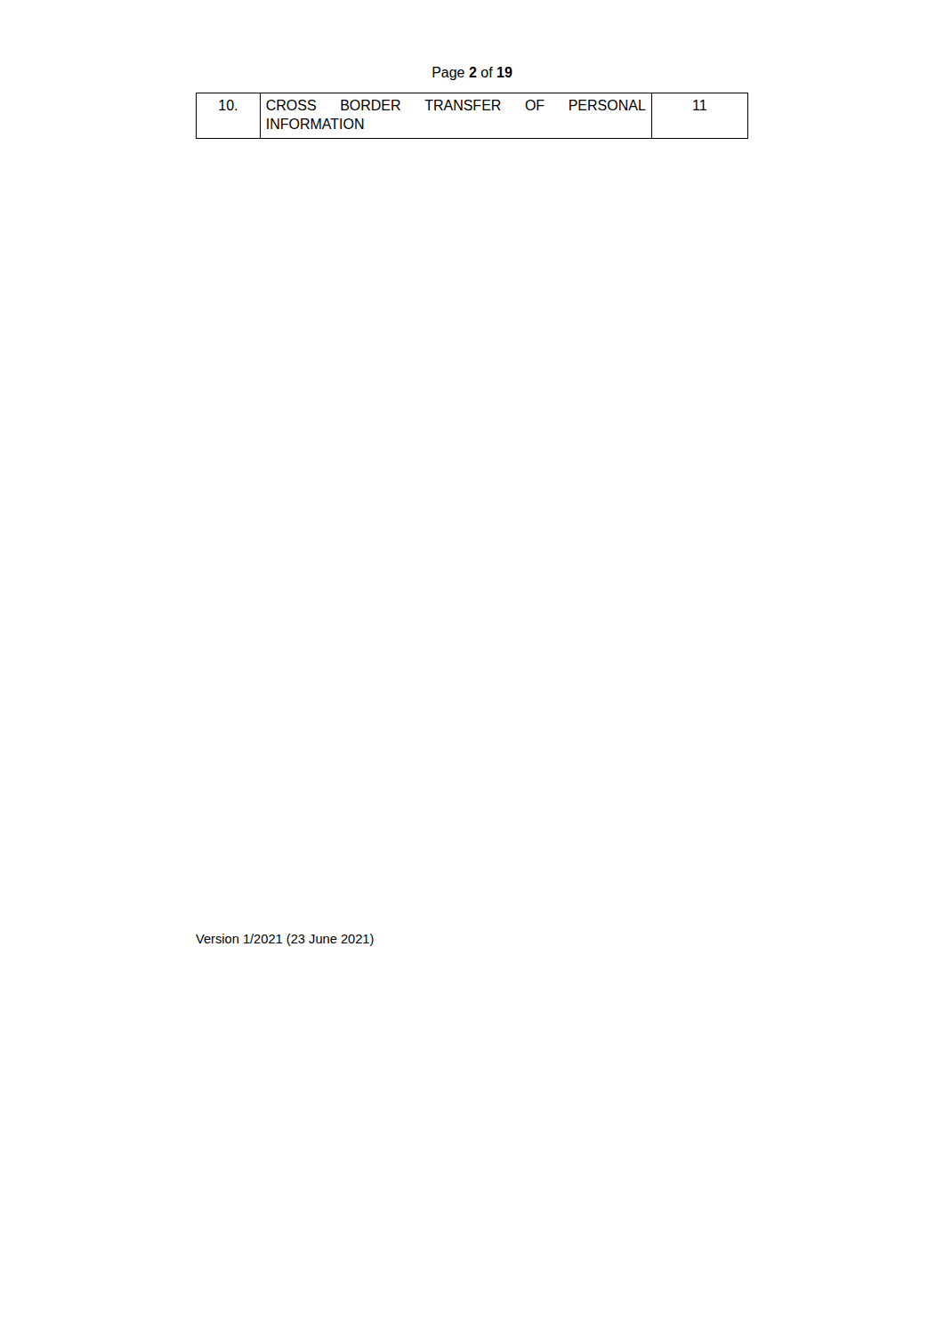Page 2 of 19
| 10. | CROSS BORDER TRANSFER OF PERSONAL INFORMATION | 11 |
Version 1/2021 (23 June 2021)